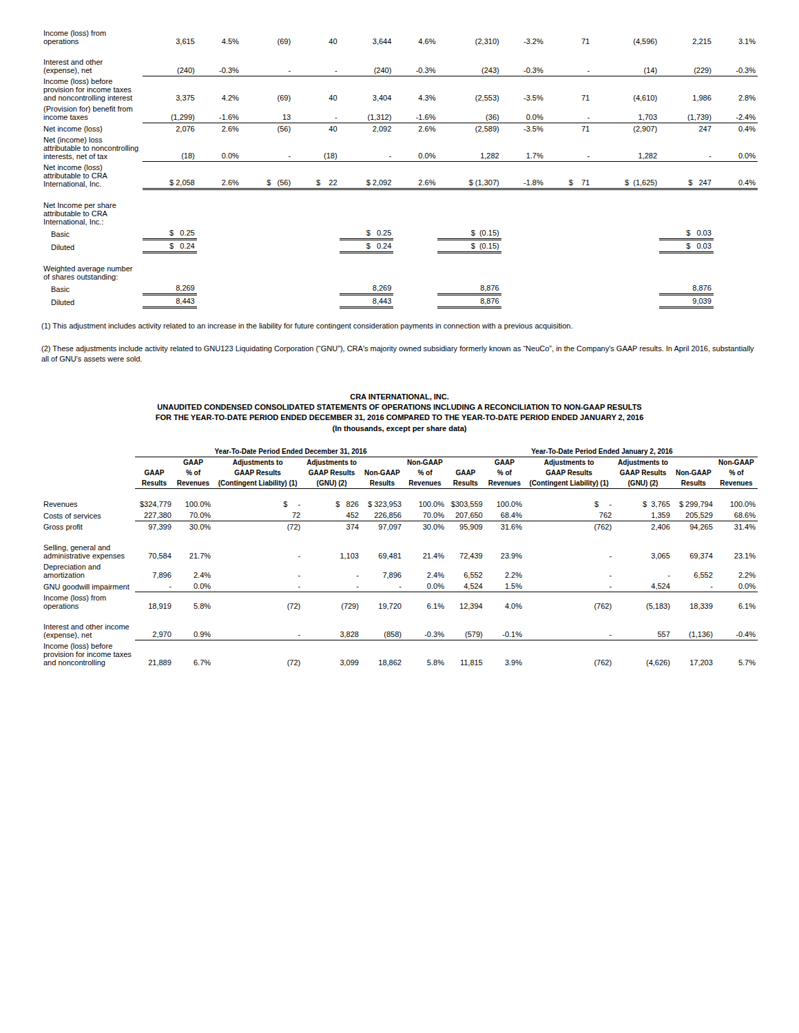| Income (loss) from operations | 3,615 | 4.5% | (69) | 40 | 3,644 | 4.6% | (2,310) | -3.2% | 71 | (4,596) | 2,215 | 3.1% |
| Interest and other (expense), net | (240) | -0.3% | - | - | (240) | -0.3% | (243) | -0.3% | - | (14) | (229) | -0.3% |
| Income (loss) before provision for income taxes and noncontrolling interest | 3,375 | 4.2% | (69) | 40 | 3,404 | 4.3% | (2,553) | -3.5% | 71 | (4,610) | 1,986 | 2.8% |
| (Provision for) benefit from income taxes | (1,299) | -1.6% | 13 | - | (1,312) | -1.6% | (36) | 0.0% | - | 1,703 | (1,739) | -2.4% |
| Net income (loss) | 2,076 | 2.6% | (56) | 40 | 2,092 | 2.6% | (2,589) | -3.5% | 71 | (2,907) | 247 | 0.4% |
| Net (income) loss attributable to noncontrolling interests, net of tax | (18) | 0.0% | - | (18) | - | 0.0% | 1,282 | 1.7% | - | 1,282 | - | 0.0% |
| Net income (loss) attributable to CRA International, Inc. | $ 2,058 | 2.6% | $ (56) | $ 22 | $ 2,092 | 2.6% | $ (1,307) | -1.8% | $ 71 | $ (1,625) | $ 247 | 0.4% |
| Net Income per share attributable to CRA International, Inc.: | |
| Basic | $ 0.25 | | | | $ 0.25 | | $ (0.15) | | | | $ 0.03 | |
| Diluted | $ 0.24 | | | | $ 0.24 | | $ (0.15) | | | | $ 0.03 | |
| Weighted average number of shares outstanding: | |
| Basic | 8,269 | | | | 8,269 | | 8,876 | | | | 8,876 | |
| Diluted | 8,443 | | | | 8,443 | | 8,876 | | | | 9,039 | |
(1) This adjustment includes activity related to an increase in the liability for future contingent consideration payments in connection with a previous acquisition.
(2) These adjustments include activity related to GNU123 Liquidating Corporation (“GNU”), CRA's majority owned subsidiary formerly known as “NeuCo”, in the Company's GAAP results. In April 2016, substantially all of GNU's assets were sold.
CRA INTERNATIONAL, INC.
UNAUDITED CONDENSED CONSOLIDATED STATEMENTS OF OPERATIONS INCLUDING A RECONCILIATION TO NON-GAAP RESULTS
FOR THE YEAR-TO-DATE PERIOD ENDED DECEMBER 31, 2016 COMPARED TO THE YEAR-TO-DATE PERIOD ENDED JANUARY 2, 2016
(In thousands, except per share data)
| | Year-To-Date Period Ended December 31, 2016 | Year-To-Date Period Ended January 2, 2016 |
| | | GAAP | Adjustments to | Adjustments to | | Non-GAAP | | GAAP | Adjustments to | Adjustments to | | Non-GAAP |
| | GAAP | % of | GAAP Results | GAAP Results | Non-GAAP | % of | GAAP | % of | GAAP Results | GAAP Results | Non-GAAP | % of |
| | Results | Revenues | (Contingent Liability) (1) | (GNU) (2) | Results | Revenues | Results | Revenues | (Contingent Liability) (1) | (GNU) (2) | Results | Revenues |
| Revenues | $324,779 | 100.0% | $ - | $ 826 | $ 323,953 | 100.0% | $303,559 | 100.0% | $ - | $ 3,765 | $ 299,794 | 100.0% |
| Costs of services | 227,380 | 70.0% | 72 | 452 | 226,856 | 70.0% | 207,650 | 68.4% | 762 | 1,359 | 205,529 | 68.6% |
| Gross profit | 97,399 | 30.0% | (72) | 374 | 97,097 | 30.0% | 95,909 | 31.6% | (762) | 2,406 | 94,265 | 31.4% |
| Selling, general and administrative expenses | 70,584 | 21.7% | - | 1,103 | 69,481 | 21.4% | 72,439 | 23.9% | - | 3,065 | 69,374 | 23.1% |
| Depreciation and amortization | 7,896 | 2.4% | - | - | 7,896 | 2.4% | 6,552 | 2.2% | - | - | 6,552 | 2.2% |
| GNU goodwill impairment | - | 0.0% | - | - | - | 0.0% | 4,524 | 1.5% | - | 4,524 | - | 0.0% |
| Income (loss) from operations | 18,919 | 5.8% | (72) | (729) | 19,720 | 6.1% | 12,394 | 4.0% | (762) | (5,183) | 18,339 | 6.1% |
| Interest and other income (expense), net | 2,970 | 0.9% | - | 3,828 | (858) | -0.3% | (579) | -0.1% | - | 557 | (1,136) | -0.4% |
| Income (loss) before provision for income taxes and noncontrolling | 21,889 | 6.7% | (72) | 3,099 | 18,862 | 5.8% | 11,815 | 3.9% | (762) | (4,626) | 17,203 | 5.7% |